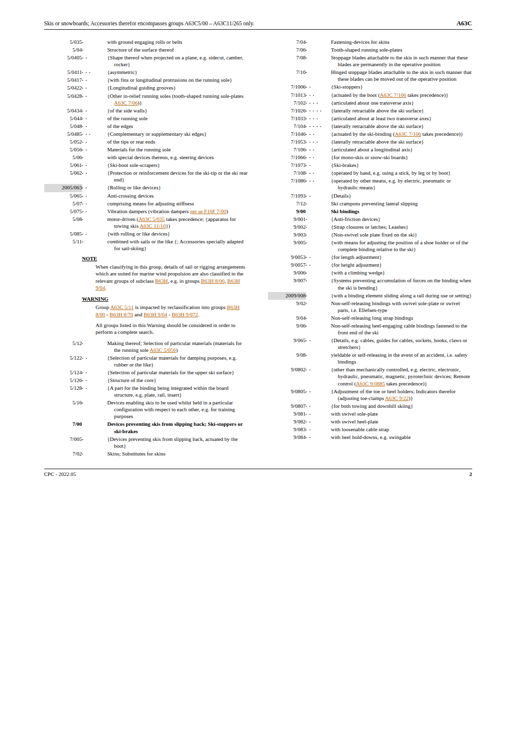Skis or snowboards; Accessories therefor encompasses groups A63C5/00 – A63C11/265 only.
A63C
| 5/035 | . | with ground engaging rolls or belts |
| 5/04 | . | Structure of the surface thereof |
| 5/0405 | . . | {Shape thereof when projected on a plane, e.g. sidecut, camber, rocker} |
| 5/0411 | . . . | {asymmetric} |
| 5/0417 | . . | {with fins or longitudinal protrusions on the running sole} |
| 5/0422 | . . | {Longitudinal guiding grooves} |
| 5/0428 | . . | {Other in-relief running soles (tooth-shaped running sole-plates A63C 7/06 )} |
| 5/0434 | . . | {of the side walls} |
| 5/044 | . . | of the running sole |
| 5/048 | . . | of the edges |
| 5/0485 | . . . | {Complementary or supplementary ski edges} |
| 5/052 | . . | of the tips or rear ends |
| 5/056 | . . | Materials for the running sole |
| 5/06 | . | with special devices thereon, e.g. steering devices |
| 5/061 | . . | {Ski-boot sole-scrapers} |
| 5/062 | . . | {Protection or reinforcement devices for the ski-tip or the ski rear end} |
| 2005/063 | . . | {Rolling or like devices} |
| 5/065 | . . | Anti-crossing devices |
| 5/07 | . . | comprising means for adjusting stiffness |
| 5/075 | . . | Vibration dampers (vibration dampers per se F16F 7/00 ) |
| 5/08 | . | motor-driven ( A63C 5/035 takes precedence; {apparatus for towing skis A63C 11/10 }) |
| 5/085 | . . | {with rolling or like devices} |
| 5/11 | . | combined with sails or the like {; Accessories specially adapted for sail-skiing} |
NOTE
When classifying in this group, details of sail or rigging arrangements which are suited for marine wind propulsion are also classified in the relevant groups of subclass B63H, e.g. in groups B63H 8/00, B63H 9/04.
WARNING
Group A63C 5/11 is impacted by reclassification into groups B63H 8/00 - B63H 8/70 and B63H 9/04 - B63H 9/072.
All groups listed in this Warning should be considered in order to perform a complete search.
| 5/12 | . | Making thereof; Selection of particular materials (materials for the running sole A63C 5/056 ) |
| 5/122 | . . | {Selection of particular materials for damping purposes, e.g. rubber or the like} |
| 5/124 | . . | {Selection of particular materials for the upper ski surface} |
| 5/126 | . . | {Structure of the core} |
| 5/128 | . . | {A part for the binding being integrated within the board structure, e.g. plate, rail, insert} |
| 5/16 | . | Devices enabling skis to be used whilst held in a particular configuration with respect to each other, e.g. for training purposes |
| 7/00 | | Devices preventing skis from slipping back; Ski-stoppers or ski-brakes |
| 7/005 | . | {Devices preventing skis from slipping back, actuated by the boot} |
| 7/02 | . | Skins; Substitutes for skins |
| 7/04 | . | Fastening-devices for skins |
| 7/06 | . | Tooth-shaped running sole-plates |
| 7/08 | . | Stoppage blades attachable to the skis in such manner that these blades are permanently in the operative position |
| 7/10 | . | Hinged stoppage blades attachable to the skis in such manner that these blades can be moved out of the operative position |
| 7/1006 | . . | {Ski-stoppers} |
| 7/1013 | . . . | {actuated by the boot ( A63C 7/106 takes precedence)} |
| 7/102 | . . . . | {articulated about one transverse axis} |
| 7/1026 | . . . . . | {laterally retractable above the ski surface} |
| 7/1033 | . . . . | {articulated about at least two transverse axes} |
| 7/104 | . . . . . | {laterally retractable above the ski surface} |
| 7/1046 | . . . | {actuated by the ski-binding ( A63C 7/106 takes precedence)} |
| 7/1053 | . . . . | {laterally retractable above the ski surface} |
| 7/106 | . . . | {articulated about a longitudinal axis} |
| 7/1066 | . . . | {for mono-skis or snow-ski boards} |
| 7/1073 | . . | {Ski-brakes} |
| 7/108 | . . . | {operated by hand, e.g. using a stick, by leg or by boot} |
| 7/1086 | . . . | {operated by other means, e.g. by electric, pneumatic or hydraulic means} |
| 7/1093 | . . | {Details} |
| 7/12 | . | Ski crampons preventing lateral slipping |
| 9/00 | | Ski bindings |
| 9/001 | . | {Anti-friction devices} |
| 9/002 | . | {Strap closures or latches; Leashes} |
| 9/003 | . | {Non-swivel sole plate fixed on the ski} |
| 9/005 | . | {with means for adjusting the position of a shoe holder or of the complete binding relative to the ski} |
| 9/0053 | . . | {for length adjustment} |
| 9/0057 | . . | {for height adjustment} |
| 9/006 | . | {with a climbing wedge} |
| 9/007 | . | {Systems preventing accumulation of forces on the binding when the ski is bending} |
| 2009/008 | . | {with a binding element sliding along a rail during use or setting} |
| 9/02 | . | Non-self-releasing bindings with swivel sole-plate or swivel parts, i.e. Ellefsen-type |
| 9/04 | . | Non-self-releasing long strap bindings |
| 9/06 | . | Non-self-releasing heel-engaging cable bindings fastened to the front end of the ski |
| 9/065 | . . | {Details, e.g. cables, guides for cables, sockets, hooks, claws or stretchers} |
| 9/08 | . | yieldable or self-releasing in the event of an accident, i.e. safety bindings |
| 9/0802 | . . | {other than mechanically controlled, e.g. electric, electronic, hydraulic, pneumatic, magnetic, pyrotechnic devices; Remote control ( A63C 9/0885 takes precedence)} |
| 9/0805 | . . | {Adjustment of the toe or heel holders; Indicators therefor (adjusting toe-clamps A63C 9/22 )} |
| 9/0807 | . . | {for both towing and downhill skiing} |
| 9/081 | . . | with swivel sole-plate |
| 9/082 | . . | with swivel heel-plate |
| 9/083 | . . | with loosenable cable strap |
| 9/084 | . . | with heel hold-downs, e.g. swingable |
CPC - 2022.05
2